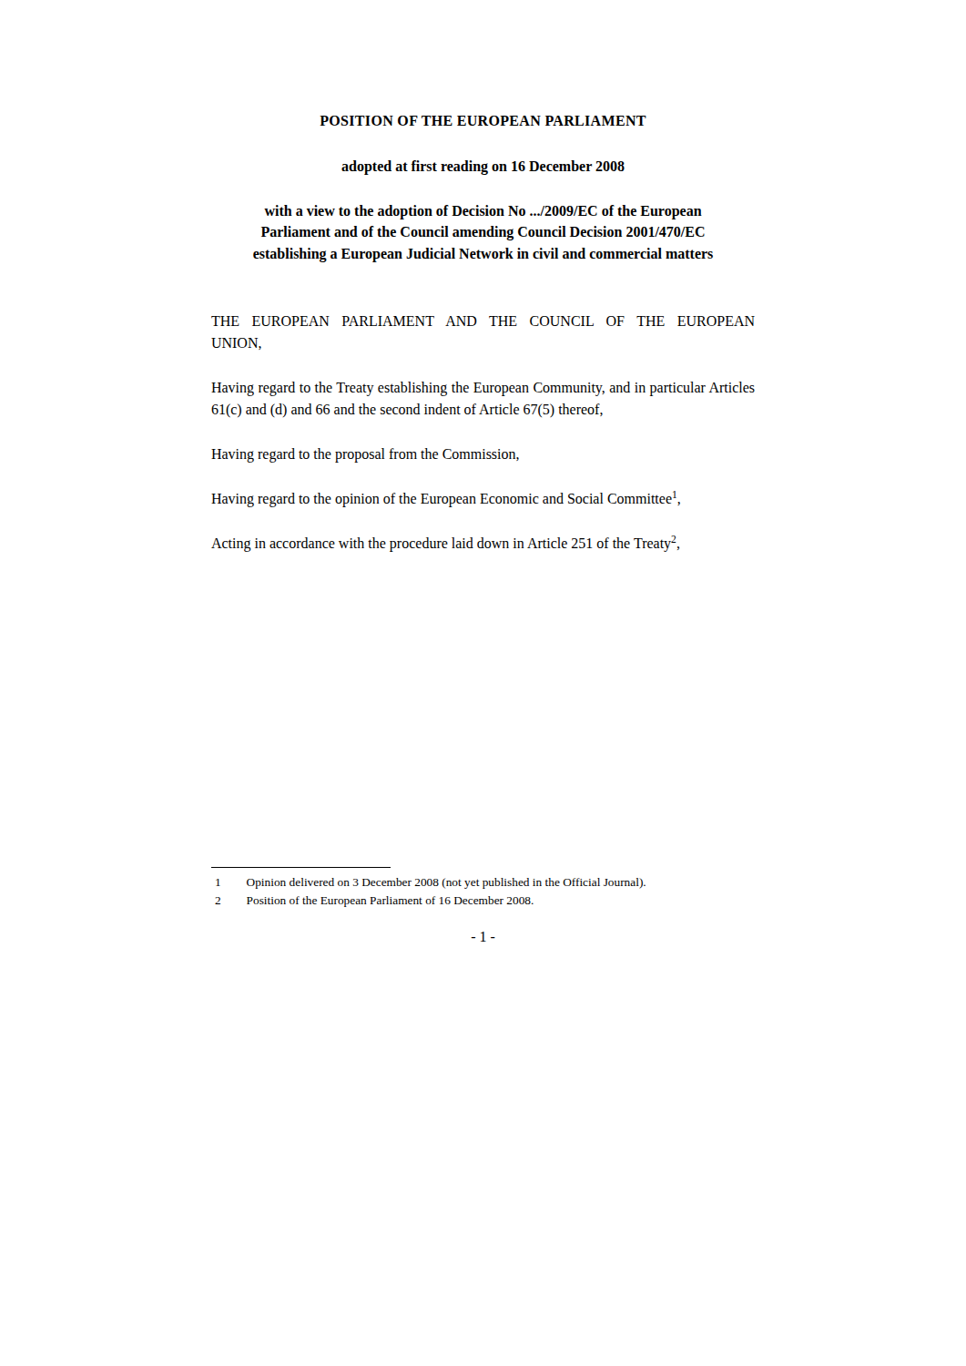POSITION OF THE EUROPEAN PARLIAMENT
adopted at first reading on 16 December 2008
with a view to the adoption of Decision No .../2009/EC of the European
Parliament and of the Council amending Council Decision 2001/470/EC
establishing a European Judicial Network in civil and commercial matters
THE EUROPEAN PARLIAMENT AND THE COUNCIL OF THE EUROPEAN UNION,
Having regard to the Treaty establishing the European Community, and in particular Articles 61(c) and (d) and 66 and the second indent of Article 67(5) thereof,
Having regard to the proposal from the Commission,
Having regard to the opinion of the European Economic and Social Committee1,
Acting in accordance with the procedure laid down in Article 251 of the Treaty2,
| 1 | Opinion delivered on 3 December 2008 (not yet published in the Official Journal). |
| 2 | Position of the European Parliament of 16 December 2008. |
- 1 -